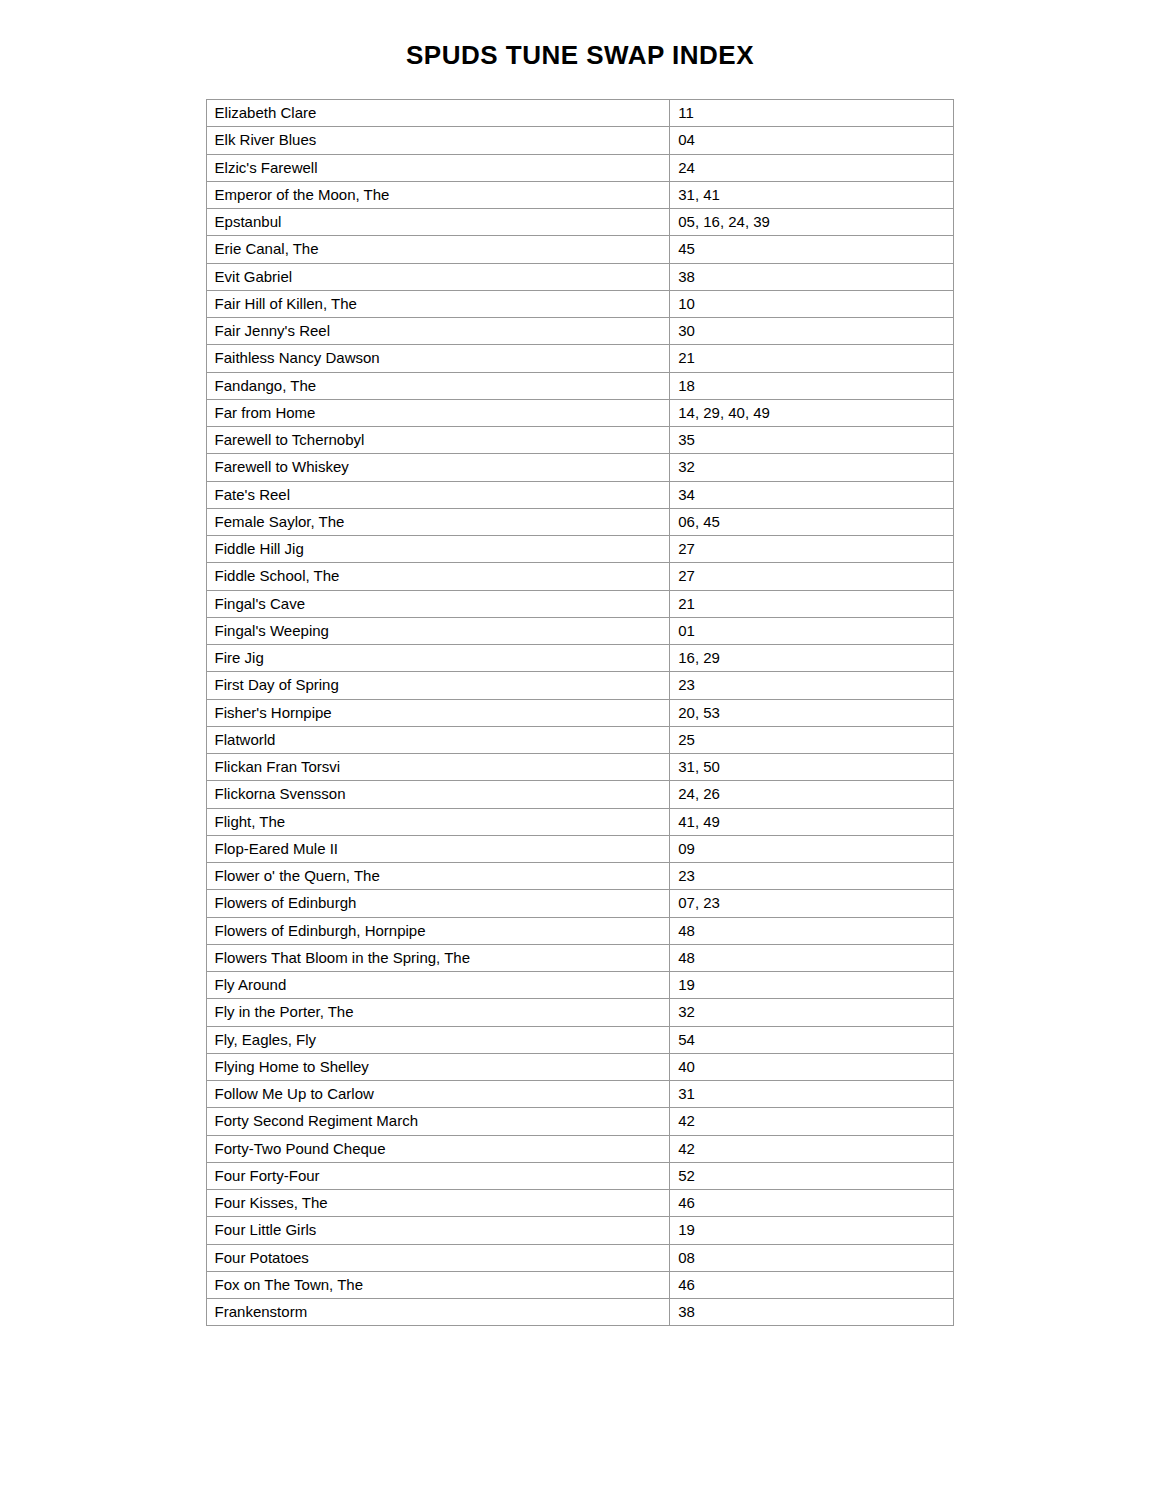SPUDS TUNE SWAP INDEX
| Elizabeth Clare | 11 |
| Elk River Blues | 04 |
| Elzic's Farewell | 24 |
| Emperor of the Moon, The | 31, 41 |
| Epstanbul | 05, 16, 24, 39 |
| Erie Canal, The | 45 |
| Evit Gabriel | 38 |
| Fair Hill of Killen, The | 10 |
| Fair Jenny's Reel | 30 |
| Faithless Nancy Dawson | 21 |
| Fandango, The | 18 |
| Far from Home | 14, 29, 40, 49 |
| Farewell to Tchernobyl | 35 |
| Farewell to Whiskey | 32 |
| Fate's Reel | 34 |
| Female Saylor, The | 06, 45 |
| Fiddle Hill Jig | 27 |
| Fiddle School, The | 27 |
| Fingal's Cave | 21 |
| Fingal's Weeping | 01 |
| Fire Jig | 16, 29 |
| First Day of Spring | 23 |
| Fisher's Hornpipe | 20, 53 |
| Flatworld | 25 |
| Flickan Fran Torsvi | 31, 50 |
| Flickorna Svensson | 24, 26 |
| Flight, The | 41, 49 |
| Flop-Eared Mule II | 09 |
| Flower o' the Quern, The | 23 |
| Flowers of Edinburgh | 07, 23 |
| Flowers of Edinburgh, Hornpipe | 48 |
| Flowers That Bloom in the Spring, The | 48 |
| Fly Around | 19 |
| Fly in the Porter, The | 32 |
| Fly, Eagles, Fly | 54 |
| Flying Home to Shelley | 40 |
| Follow Me Up to Carlow | 31 |
| Forty Second Regiment March | 42 |
| Forty-Two Pound Cheque | 42 |
| Four Forty-Four | 52 |
| Four Kisses, The | 46 |
| Four Little Girls | 19 |
| Four Potatoes | 08 |
| Fox on The Town, The | 46 |
| Frankenstorm | 38 |